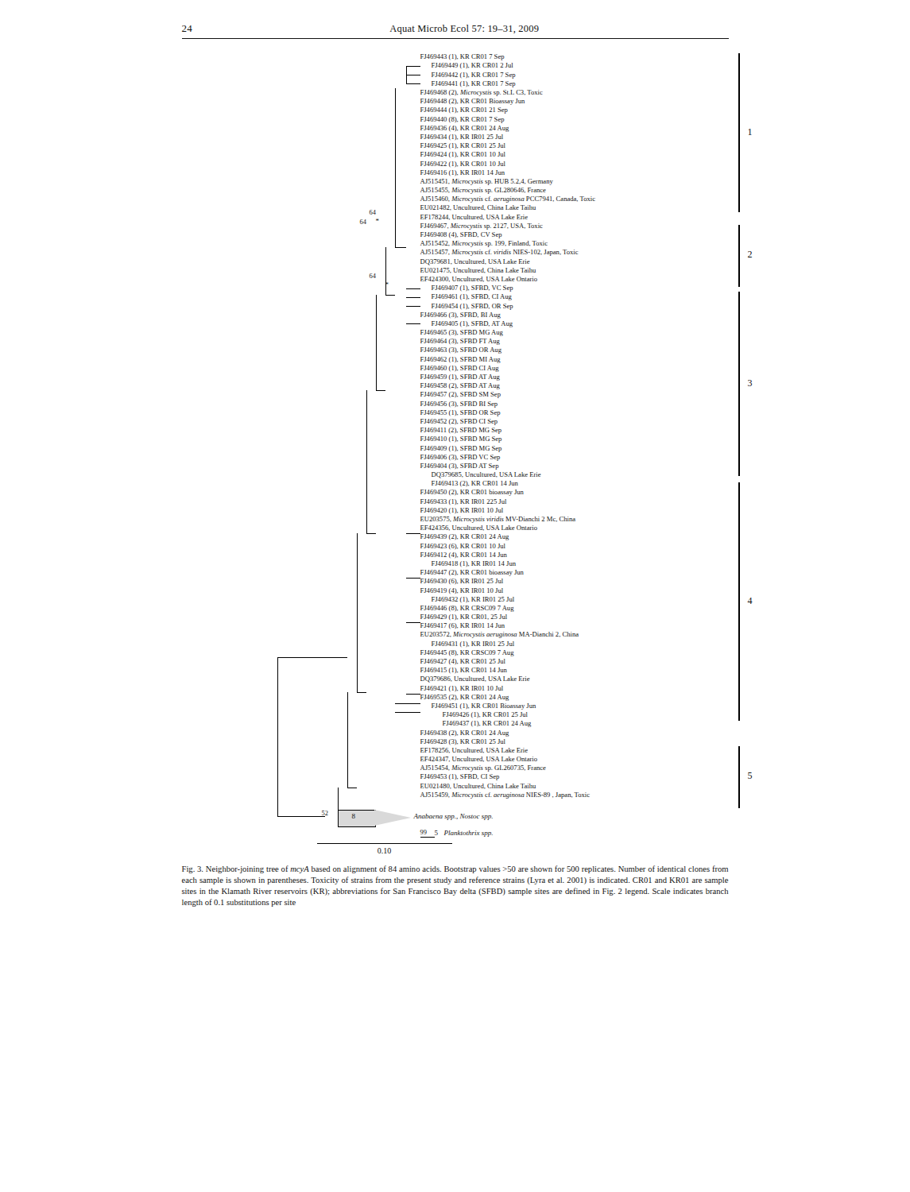24
Aquat Microb Ecol 57: 19–31, 2009
FJ469443 (1), KR CR01 7 Sep
FJ469449 (1), KR CR01 2 Jul
FJ469442 (1), KR CR01 7 Sep
FJ469441 (1), KR CR01 7 Sep
FJ469468 (2), Microcystis sp. St.L C3, Toxic
FJ469448 (2), KR CR01 Bioassay Jun
FJ469444 (1), KR CR01 21 Sep
FJ469440 (8), KR CR01 7 Sep
FJ469436 (4), KR CR01 24 Aug
FJ469434 (1), KR IR01 25 Jul
FJ469425 (1), KR CR01 25 Jul
FJ469424 (1), KR CR01 10 Jul
FJ469422 (1), KR CR01 10 Jul
FJ469416 (1), KR IR01 14 Jun
AJ515451, Microcystis sp. HUB 5.2,4, Germany
AJ515455, Microcystis sp. GL280646, France
AJ515460, Microcystis cf. aeruginosa PCC7941, Canada, Toxic
EU021482, Uncultured, China Lake Taihu
EF178244, Uncultured, USA Lake Erie
FJ469467, Microcystis sp. 2127, USA, Toxic
FJ469408 (4), SFBD, CV Sep
AJ515452, Microcystis sp. 199, Finland, Toxic
AJ515457, Microcystis cf. viridis NIES-102, Japan, Toxic
DQ379681, Uncultured, USA Lake Erie
EU021475, Uncultured, China Lake Taihu
EF424300, Uncultured, USA Lake Ontario
FJ469407 (1), SFBD, VC Sep
FJ469461 (1), SFBD, CI Aug
FJ469454 (1), SFBD, OR Sep
FJ469466 (3), SFBD, BI Aug
FJ469405 (1), SFBD, AT Aug
FJ469465 (3), SFBD MG Aug
FJ469464 (3), SFBD FT Aug
FJ469463 (3), SFBD OR Aug
FJ469462 (1), SFBD MI Aug
FJ469460 (1), SFBD CI Aug
FJ469459 (1), SFBD AT Aug
FJ469458 (2), SFBD AT Aug
FJ469457 (2), SFBD SM Sep
FJ469456 (3), SFBD BI Sep
FJ469455 (1), SFBD OR Sep
FJ469452 (2), SFBD CI Sep
FJ469411 (2), SFBD MG Sep
FJ469410 (1), SFBD MG Sep
FJ469409 (1), SFBD MG Sep
FJ469406 (3), SFBD VC Sep
FJ469404 (3), SFBD AT Sep
DQ379685, Uncultured, USA Lake Erie
FJ469413 (2), KR CR01 14 Jun
FJ469450 (2), KR CR01 bioassay Jun
FJ469433 (1), KR IR01 225 Jul
FJ469420 (1), KR IR01 10 Jul
EU203575, Microcystis viridis MV-Dianchi 2 Mc, China
EF424356, Uncultured, USA Lake Ontario
FJ469439 (2), KR CR01 24 Aug
FJ469423 (6), KR CR01 10 Jul
FJ469412 (4), KR CR01 14 Jun
FJ469418 (1), KR IR01 14 Jun
FJ469447 (2), KR CR01 bioassay Jun
FJ469430 (6), KR IR01 25 Jul
FJ469419 (4), KR IR01 10 Jul
FJ469432 (1), KR IR01 25 Jul
FJ469446 (8), KR CRSC09 7 Aug
FJ469429 (1), KR CR01, 25 Jul
FJ469417 (6), KR IR01 14 Jun
EU203572, Microcystis aeruginosa MA-Dianchi 2, China
FJ469431 (1), KR IR01 25 Jul
FJ469445 (8), KR CRSC09 7 Aug
FJ469427 (4), KR CR01 25 Jul
FJ469415 (1), KR CR01 14 Jun
DQ379686, Uncultured, USA Lake Erie
FJ469421 (1), KR IR01 10 Jul
FJ469535 (2), KR CR01 24 Aug
FJ469451 (1), KR CR01 Bioassay Jun
FJ469426 (1), KR CR01 25 Jul
FJ469437 (1), KR CR01 24 Aug
FJ469438 (2), KR CR01 24 Aug
FJ469428 (3), KR CR01 25 Jul
EF178256, Uncultured, USA Lake Erie
EF424347, Uncultured, USA Lake Ontario
AJ515454, Microcystis sp. GL260735, France
FJ469453 (1), SFBD, CI Sep
EU021480, Uncultured, China Lake Taihu
AJ515459, Microcystis cf. aeruginosa NIES-89 , Japan, Toxic
1
2
3
4
5
64
64
*
64
*
52
99
8
Anabaena spp., Nostoc spp.
5
Planktothrix spp.
0.10
Fig. 3. Neighbor-joining tree of mcyA based on alignment of 84 amino acids. Bootstrap values >50 are shown for 500 replicates. Number of identical clones from each sample is shown in parentheses. Toxicity of strains from the present study and reference strains (Lyra et al. 2001) is indicated. CR01 and KR01 are sample sites in the Klamath River reservoirs (KR); abbreviations for San Francisco Bay delta (SFBD) sample sites are defined in Fig. 2 legend. Scale indicates branch length of 0.1 substitutions per site